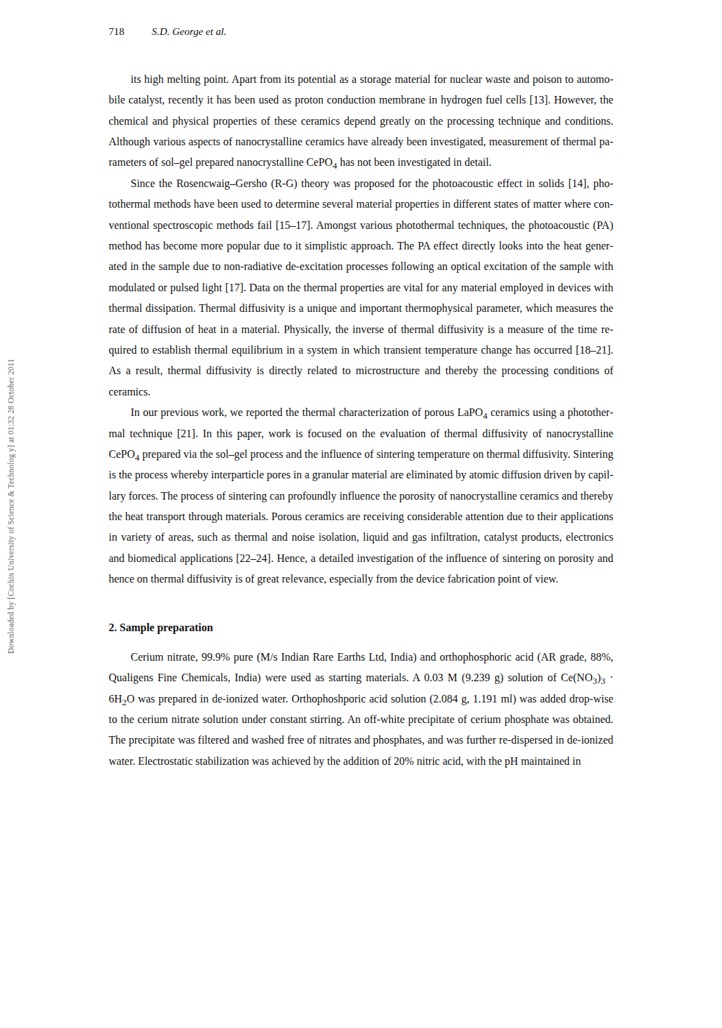Downloaded by [Cochin University of Science & Technolog y] at 01:32 28 October 2011
718 S.D. George et al.
its high melting point. Apart from its potential as a storage material for nuclear waste and poison to automobile catalyst, recently it has been used as proton conduction membrane in hydrogen fuel cells [13]. However, the chemical and physical properties of these ceramics depend greatly on the processing technique and conditions. Although various aspects of nanocrystalline ceramics have already been investigated, measurement of thermal parameters of sol–gel prepared nanocrystalline CePO4 has not been investigated in detail.
Since the Rosencwaig–Gersho (R-G) theory was proposed for the photoacoustic effect in solids [14], photothermal methods have been used to determine several material properties in different states of matter where conventional spectroscopic methods fail [15–17]. Amongst various photothermal techniques, the photoacoustic (PA) method has become more popular due to it simplistic approach. The PA effect directly looks into the heat generated in the sample due to non-radiative de-excitation processes following an optical excitation of the sample with modulated or pulsed light [17]. Data on the thermal properties are vital for any material employed in devices with thermal dissipation. Thermal diffusivity is a unique and important thermophysical parameter, which measures the rate of diffusion of heat in a material. Physically, the inverse of thermal diffusivity is a measure of the time required to establish thermal equilibrium in a system in which transient temperature change has occurred [18–21]. As a result, thermal diffusivity is directly related to microstructure and thereby the processing conditions of ceramics.
In our previous work, we reported the thermal characterization of porous LaPO4 ceramics using a photothermal technique [21]. In this paper, work is focused on the evaluation of thermal diffusivity of nanocrystalline CePO4 prepared via the sol–gel process and the influence of sintering temperature on thermal diffusivity. Sintering is the process whereby interparticle pores in a granular material are eliminated by atomic diffusion driven by capillary forces. The process of sintering can profoundly influence the porosity of nanocrystalline ceramics and thereby the heat transport through materials. Porous ceramics are receiving considerable attention due to their applications in variety of areas, such as thermal and noise isolation, liquid and gas infiltration, catalyst products, electronics and biomedical applications [22–24]. Hence, a detailed investigation of the influence of sintering on porosity and hence on thermal diffusivity is of great relevance, especially from the device fabrication point of view.
2. Sample preparation
Cerium nitrate, 99.9% pure (M/s Indian Rare Earths Ltd, India) and orthophosphoric acid (AR grade, 88%, Qualigens Fine Chemicals, India) were used as starting materials. A 0.03 M (9.239 g) solution of Ce(NO3)3 · 6H2O was prepared in de-ionized water. Orthophoshporic acid solution (2.084 g, 1.191 ml) was added drop-wise to the cerium nitrate solution under constant stirring. An off-white precipitate of cerium phosphate was obtained. The precipitate was filtered and washed free of nitrates and phosphates, and was further re-dispersed in de-ionized water. Electrostatic stabilization was achieved by the addition of 20% nitric acid, with the pH maintained in